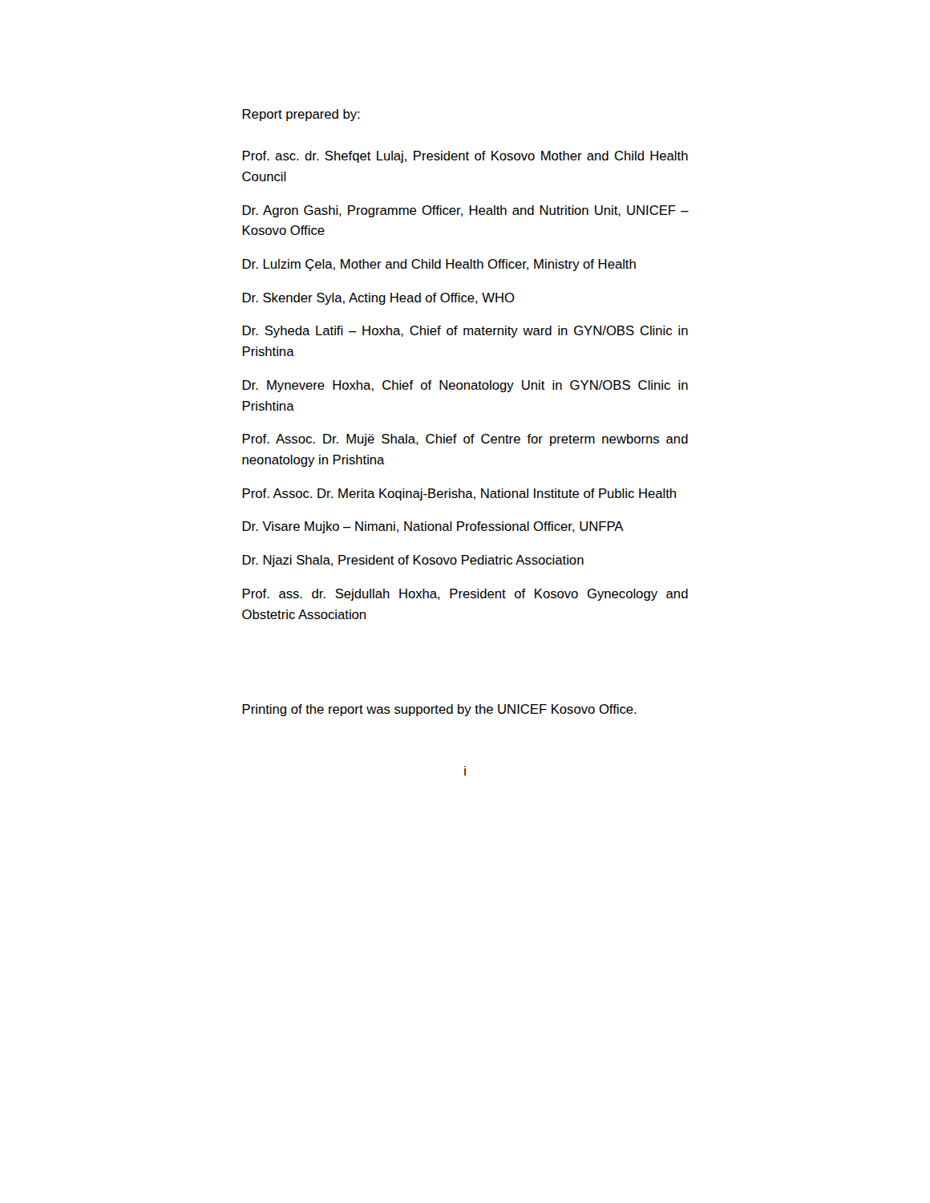Report prepared by:
Prof. asc. dr. Shefqet Lulaj, President of Kosovo Mother and Child Health Council
Dr. Agron Gashi, Programme Officer, Health and Nutrition Unit, UNICEF – Kosovo Office
Dr. Lulzim Çela, Mother and Child Health Officer, Ministry of Health
Dr. Skender Syla, Acting Head of Office, WHO
Dr. Syheda Latifi – Hoxha, Chief of maternity ward in GYN/OBS Clinic in Prishtina
Dr. Mynevere Hoxha, Chief of Neonatology Unit in GYN/OBS Clinic in Prishtina
Prof. Assoc. Dr. Mujë Shala, Chief of Centre for preterm newborns and neonatology in Prishtina
Prof. Assoc. Dr. Merita Koqinaj-Berisha, National Institute of Public Health
Dr. Visare Mujko – Nimani, National Professional Officer, UNFPA
Dr. Njazi Shala, President of Kosovo Pediatric Association
Prof. ass. dr. Sejdullah Hoxha, President of Kosovo Gynecology and Obstetric Association
Printing of the report was supported by the UNICEF Kosovo Office.
i